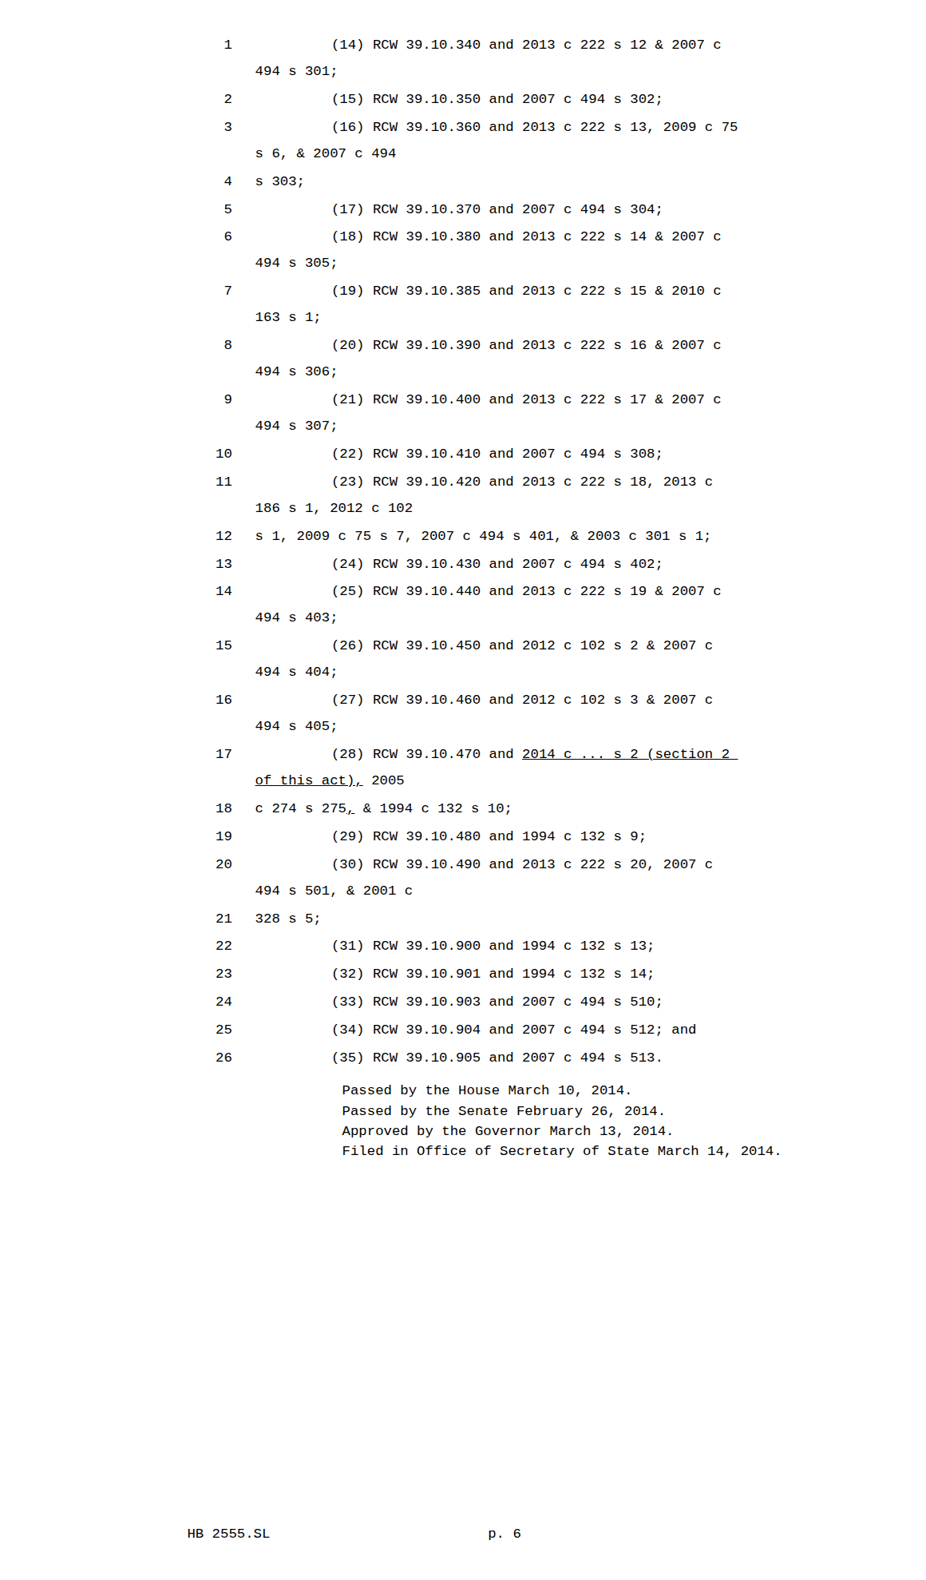| 1 | (14) RCW 39.10.340 and 2013 c 222 s 12 & 2007 c 494 s 301; |
| 2 | (15) RCW 39.10.350 and 2007 c 494 s 302; |
| 3 | (16) RCW 39.10.360 and 2013 c 222 s 13, 2009 c 75 s 6, & 2007 c 494 |
| 4 | s 303; |
| 5 | (17) RCW 39.10.370 and 2007 c 494 s 304; |
| 6 | (18) RCW 39.10.380 and 2013 c 222 s 14 & 2007 c 494 s 305; |
| 7 | (19) RCW 39.10.385 and 2013 c 222 s 15 & 2010 c 163 s 1; |
| 8 | (20) RCW 39.10.390 and 2013 c 222 s 16 & 2007 c 494 s 306; |
| 9 | (21) RCW 39.10.400 and 2013 c 222 s 17 & 2007 c 494 s 307; |
| 10 | (22) RCW 39.10.410 and 2007 c 494 s 308; |
| 11 | (23) RCW 39.10.420 and 2013 c 222 s 18, 2013 c 186 s 1, 2012 c 102 |
| 12 | s 1, 2009 c 75 s 7, 2007 c 494 s 401, & 2003 c 301 s 1; |
| 13 | (24) RCW 39.10.430 and 2007 c 494 s 402; |
| 14 | (25) RCW 39.10.440 and 2013 c 222 s 19 & 2007 c 494 s 403; |
| 15 | (26) RCW 39.10.450 and 2012 c 102 s 2 & 2007 c 494 s 404; |
| 16 | (27) RCW 39.10.460 and 2012 c 102 s 3 & 2007 c 494 s 405; |
| 17 | (28) RCW 39.10.470 and 2014 c ... s 2 (section 2 of this act), 2005 |
| 18 | c 274 s 275 , & 1994 c 132 s 10; |
| 19 | (29) RCW 39.10.480 and 1994 c 132 s 9; |
| 20 | (30) RCW 39.10.490 and 2013 c 222 s 20, 2007 c 494 s 501, & 2001 c |
| 21 | 328 s 5; |
| 22 | (31) RCW 39.10.900 and 1994 c 132 s 13; |
| 23 | (32) RCW 39.10.901 and 1994 c 132 s 14; |
| 24 | (33) RCW 39.10.903 and 2007 c 494 s 510; |
| 25 | (34) RCW 39.10.904 and 2007 c 494 s 512; and |
| 26 | (35) RCW 39.10.905 and 2007 c 494 s 513. |
Passed by the House March 10, 2014. Passed by the Senate February 26, 2014. Approved by the Governor March 13, 2014. Filed in Office of Secretary of State March 14, 2014.
HB 2555.SL
p. 6